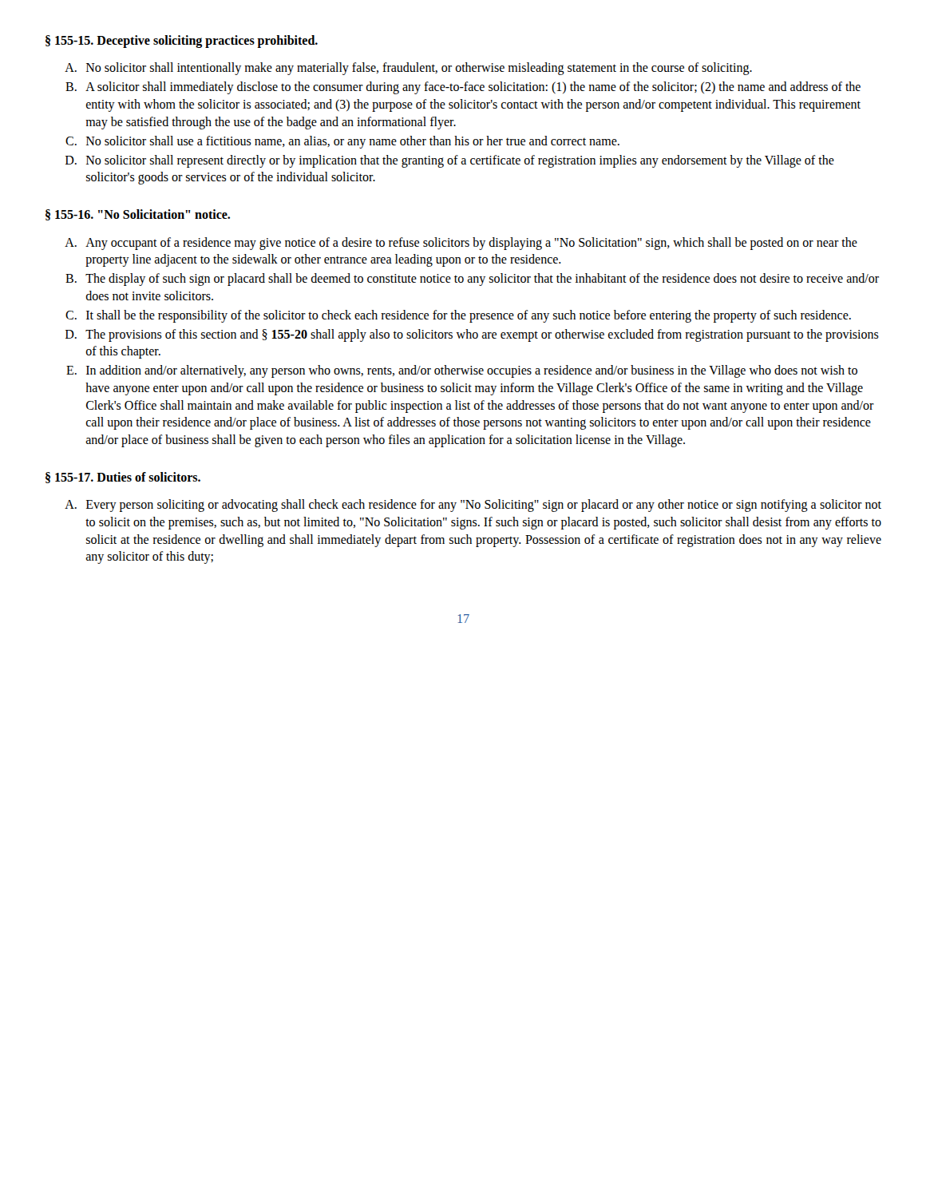§ 155-15. Deceptive soliciting practices prohibited.
No solicitor shall intentionally make any materially false, fraudulent, or otherwise misleading statement in the course of soliciting.
A solicitor shall immediately disclose to the consumer during any face-to-face solicitation: (1) the name of the solicitor; (2) the name and address of the entity with whom the solicitor is associated; and (3) the purpose of the solicitor's contact with the person and/or competent individual. This requirement may be satisfied through the use of the badge and an informational flyer.
No solicitor shall use a fictitious name, an alias, or any name other than his or her true and correct name.
No solicitor shall represent directly or by implication that the granting of a certificate of registration implies any endorsement by the Village of the solicitor's goods or services or of the individual solicitor.
§ 155-16. "No Solicitation" notice.
Any occupant of a residence may give notice of a desire to refuse solicitors by displaying a "No Solicitation" sign, which shall be posted on or near the property line adjacent to the sidewalk or other entrance area leading upon or to the residence.
The display of such sign or placard shall be deemed to constitute notice to any solicitor that the inhabitant of the residence does not desire to receive and/or does not invite solicitors.
It shall be the responsibility of the solicitor to check each residence for the presence of any such notice before entering the property of such residence.
The provisions of this section and § 155-20 shall apply also to solicitors who are exempt or otherwise excluded from registration pursuant to the provisions of this chapter.
In addition and/or alternatively, any person who owns, rents, and/or otherwise occupies a residence and/or business in the Village who does not wish to have anyone enter upon and/or call upon the residence or business to solicit may inform the Village Clerk's Office of the same in writing and the Village Clerk's Office shall maintain and make available for public inspection a list of the addresses of those persons that do not want anyone to enter upon and/or call upon their residence and/or place of business. A list of addresses of those persons not wanting solicitors to enter upon and/or call upon their residence and/or place of business shall be given to each person who files an application for a solicitation license in the Village.
§ 155-17. Duties of solicitors.
Every person soliciting or advocating shall check each residence for any "No Soliciting" sign or placard or any other notice or sign notifying a solicitor not to solicit on the premises, such as, but not limited to, "No Solicitation" signs. If such sign or placard is posted, such solicitor shall desist from any efforts to solicit at the residence or dwelling and shall immediately depart from such property. Possession of a certificate of registration does not in any way relieve any solicitor of this duty;
17